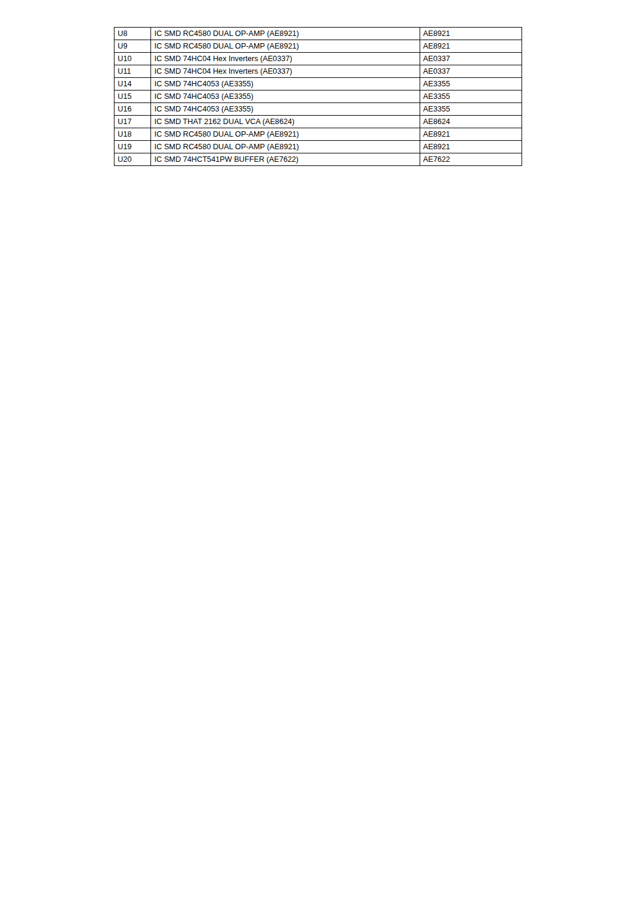| U8 | IC SMD RC4580 DUAL OP-AMP (AE8921) | AE8921 |
| U9 | IC SMD RC4580 DUAL OP-AMP (AE8921) | AE8921 |
| U10 | IC SMD 74HC04 Hex Inverters (AE0337) | AE0337 |
| U11 | IC SMD 74HC04 Hex Inverters (AE0337) | AE0337 |
| U14 | IC SMD 74HC4053 (AE3355) | AE3355 |
| U15 | IC SMD 74HC4053 (AE3355) | AE3355 |
| U16 | IC SMD 74HC4053 (AE3355) | AE3355 |
| U17 | IC SMD THAT 2162 DUAL VCA (AE8624) | AE8624 |
| U18 | IC SMD RC4580 DUAL OP-AMP (AE8921) | AE8921 |
| U19 | IC SMD RC4580 DUAL OP-AMP (AE8921) | AE8921 |
| U20 | IC SMD 74HCT541PW BUFFER (AE7622) | AE7622 |